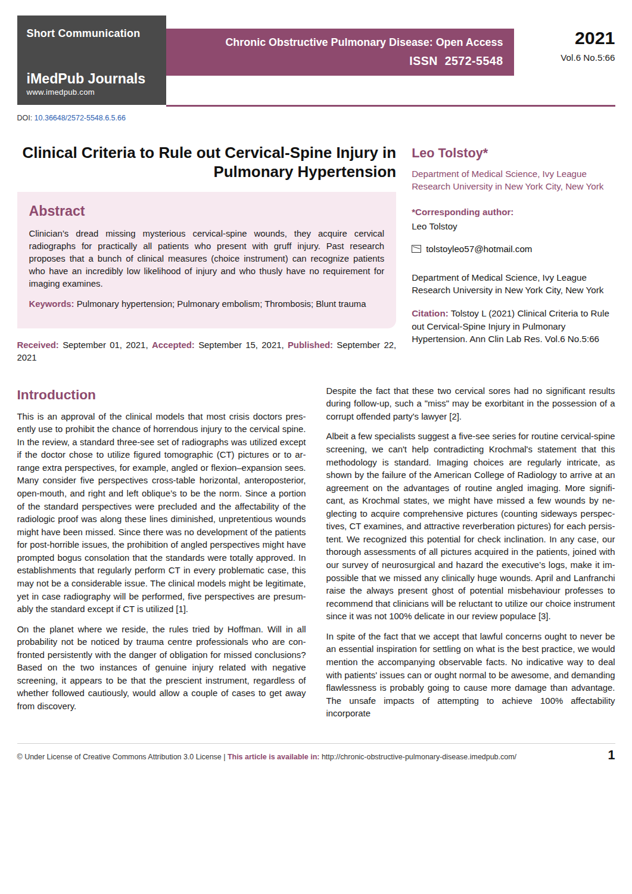Short Communication
iMedPub Journals www.imedpub.com
Chronic Obstructive Pulmonary Disease: Open Access
ISSN 2572-5548
2021
Vol.6 No.5:66
DOI: 10.36648/2572-5548.6.5.66
Clinical Criteria to Rule out Cervical-Spine Injury in Pulmonary Hypertension
Abstract
Clinician’s dread missing mysterious cervical-spine wounds, they acquire cervical radiographs for practically all patients who present with gruff injury. Past research proposes that a bunch of clinical measures (choice instrument) can recognize patients who have an incredibly low likelihood of injury and who thusly have no requirement for imaging examines.
Keywords: Pulmonary hypertension; Pulmonary embolism; Thrombosis; Blunt trauma
Received: September 01, 2021, Accepted: September 15, 2021, Published: September 22, 2021
Leo Tolstoy*
Department of Medical Science, Ivy League Research University in New York City, New York
*Corresponding author:
Leo Tolstoy
tolstoyleo57@hotmail.com
Department of Medical Science, Ivy League Research University in New York City, New York
Citation: Tolstoy L (2021) Clinical Criteria to Rule out Cervical-Spine Injury in Pulmonary Hypertension. Ann Clin Lab Res. Vol.6 No.5:66
Introduction
This is an approval of the clinical models that most crisis doctors presently use to prohibit the chance of horrendous injury to the cervical spine. In the review, a standard three-see set of radiographs was utilized except if the doctor chose to utilize figured tomographic (CT) pictures or to arrange extra perspectives, for example, angled or flexion–expansion sees. Many consider five perspectives cross-table horizontal, anteroposterior, open-mouth, and right and left oblique’s to be the norm. Since a portion of the standard perspectives were precluded and the affectability of the radiologic proof was along these lines diminished, unpretentious wounds might have been missed. Since there was no development of the patients for post-horrible issues, the prohibition of angled perspectives might have prompted bogus consolation that the standards were totally approved. In establishments that regularly perform CT in every problematic case, this may not be a considerable issue. The clinical models might be legitimate, yet in case radiography will be performed, five perspectives are presumably the standard except if CT is utilized [1].
On the planet where we reside, the rules tried by Hoffman. Will in all probability not be noticed by trauma centre professionals who are confronted persistently with the danger of obligation for missed conclusions? Based on the two instances of genuine injury related with negative screening, it appears to be that the prescient instrument, regardless of whether followed cautiously, would allow a couple of cases to get away from discovery.
Despite the fact that these two cervical sores had no significant results during follow-up, such a "miss" may be exorbitant in the possession of a corrupt offended party's lawyer [2].
Albeit a few specialists suggest a five-see series for routine cervical-spine screening, we can't help contradicting Krochmal's statement that this methodology is standard. Imaging choices are regularly intricate, as shown by the failure of the American College of Radiology to arrive at an agreement on the advantages of routine angled imaging. More significant, as Krochmal states, we might have missed a few wounds by neglecting to acquire comprehensive pictures (counting sideways perspectives, CT examines, and attractive reverberation pictures) for each persistent. We recognized this potential for check inclination. In any case, our thorough assessments of all pictures acquired in the patients, joined with our survey of neurosurgical and hazard the executive’s logs, make it impossible that we missed any clinically huge wounds. April and Lanfranchi raise the always present ghost of potential misbehaviour professes to recommend that clinicians will be reluctant to utilize our choice instrument since it was not 100% delicate in our review populace [3].
In spite of the fact that we accept that lawful concerns ought to never be an essential inspiration for settling on what is the best practice, we would mention the accompanying observable facts. No indicative way to deal with patients' issues can or ought normal to be awesome, and demanding flawlessness is probably going to cause more damage than advantage. The unsafe impacts of attempting to achieve 100% affectability incorporate
© Under License of Creative Commons Attribution 3.0 License | This article is available in: http://chronic-obstructive-pulmonary-disease.imedpub.com/
1